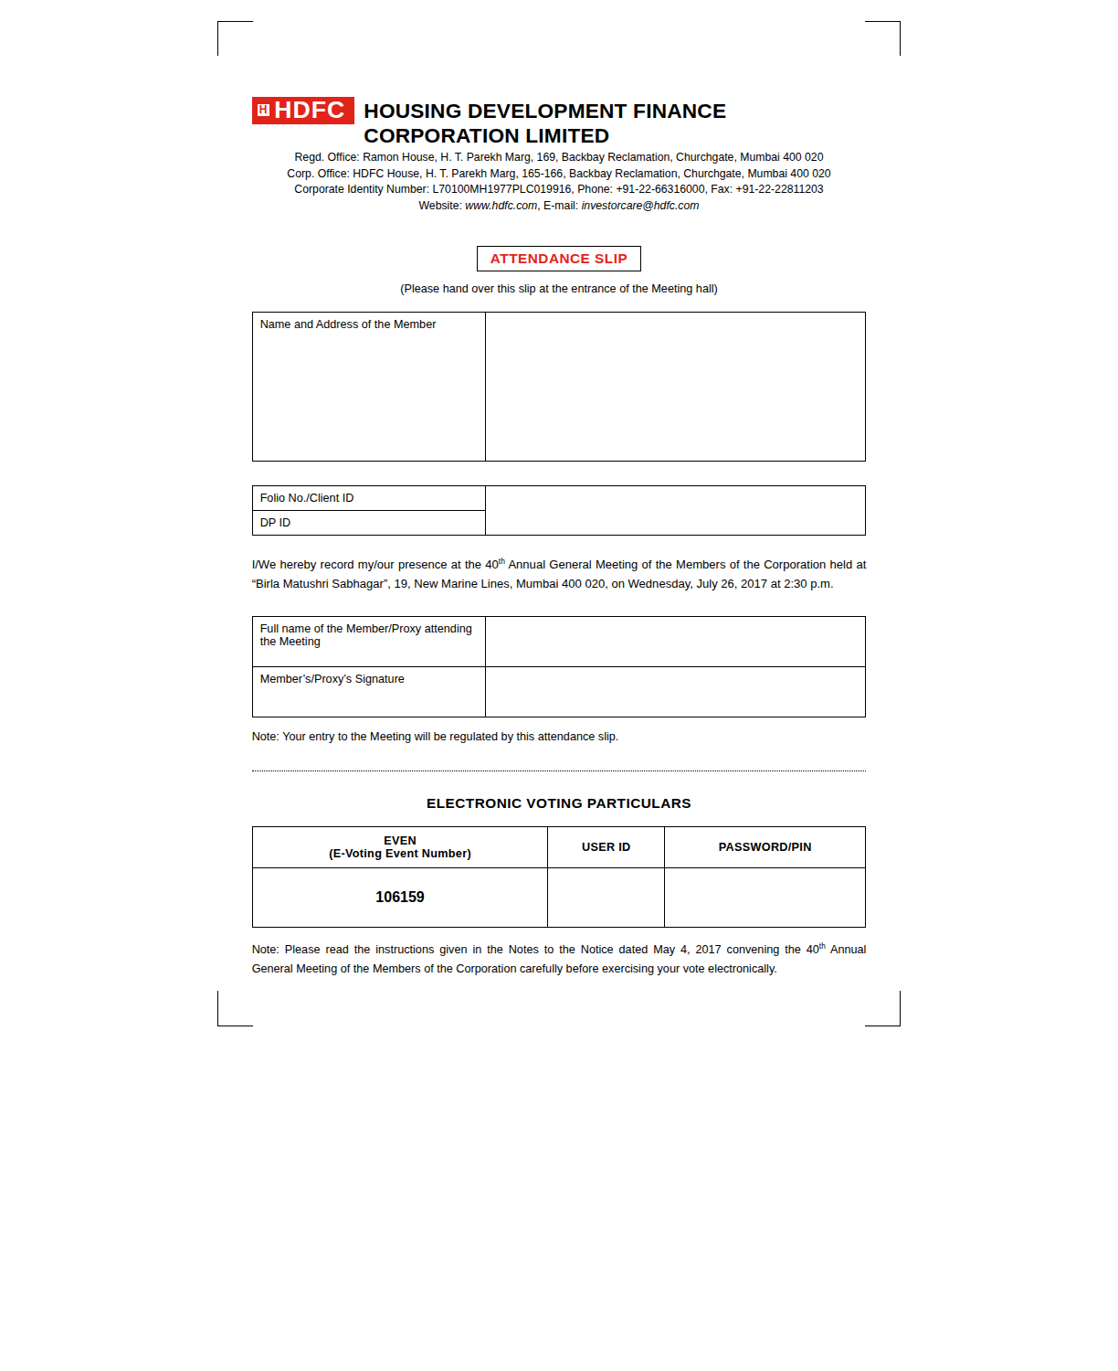HHDFC
HOUSING DEVELOPMENT FINANCE CORPORATION LIMITED
Regd. Office: Ramon House, H. T. Parekh Marg, 169, Backbay Reclamation, Churchgate, Mumbai 400 020
Corp. Office: HDFC House, H. T. Parekh Marg, 165-166, Backbay Reclamation, Churchgate, Mumbai 400 020
Corporate Identity Number: L70100MH1977PLC019916, Phone: +91-22-66316000, Fax: +91-22-22811203
Website: www.hdfc.com, E-mail: investorcare@hdfc.com
ATTENDANCE SLIP
(Please hand over this slip at the entrance of the Meeting hall)
| Name and Address of the Member | |
| Folio No./Client ID | |
| DP ID |
I/We hereby record my/our presence at the 40th Annual General Meeting of the Members of the Corporation held at “Birla Matushri Sabhagar”, 19, New Marine Lines, Mumbai 400 020, on Wednesday, July 26, 2017 at 2:30 p.m.
| Full name of the Member/Proxy attending the Meeting | |
| Member’s/Proxy’s Signature | |
Note: Your entry to the Meeting will be regulated by this attendance slip.
ELECTRONIC VOTING PARTICULARS
| EVEN (E-Voting Event Number) | USER ID | PASSWORD/PIN |
| --- | --- | --- |
| 106159 | | |
Note: Please read the instructions given in the Notes to the Notice dated May 4, 2017 convening the 40th Annual General Meeting of the Members of the Corporation carefully before exercising your vote electronically.